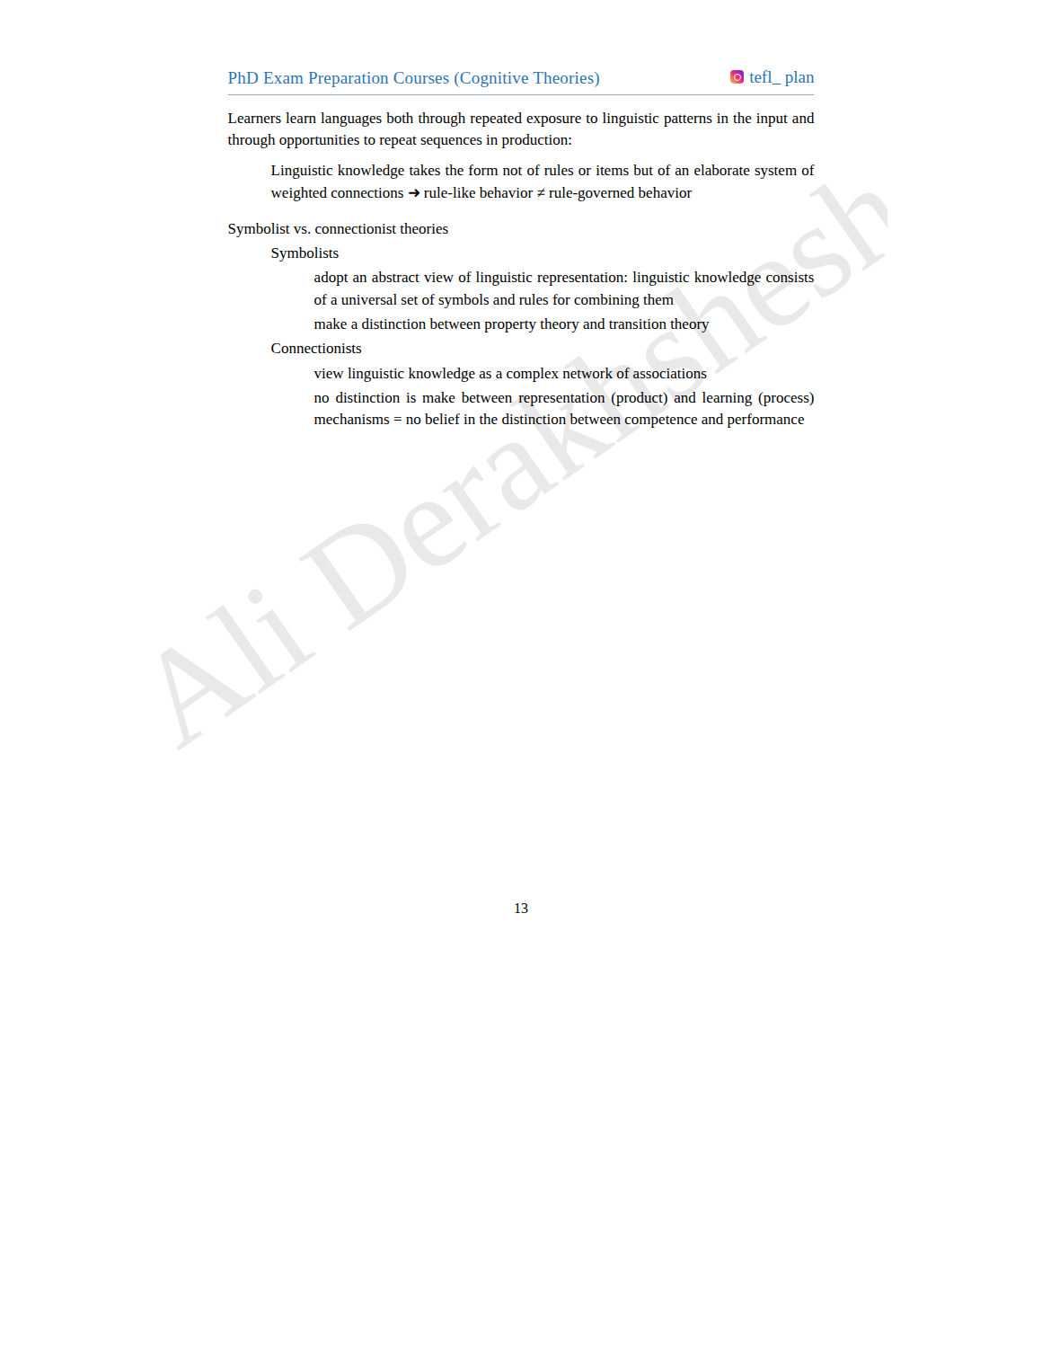Ali Derakhshesh
PhD Exam Preparation Courses (Cognitive Theories)
tefl_ plan
Learners learn languages both through repeated exposure to linguistic patterns in the input and through opportunities to repeat sequences in production:
Linguistic knowledge takes the form not of rules or items but of an elaborate system of weighted connections ➜ rule-like behavior ≠ rule-governed behavior
Symbolist vs. connectionist theories
Symbolists
adopt an abstract view of linguistic representation: linguistic knowledge consists of a universal set of symbols and rules for combining them
make a distinction between property theory and transition theory
Connectionists
view linguistic knowledge as a complex network of associations
no distinction is make between representation (product) and learning (process) mechanisms = no belief in the distinction between competence and performance
13